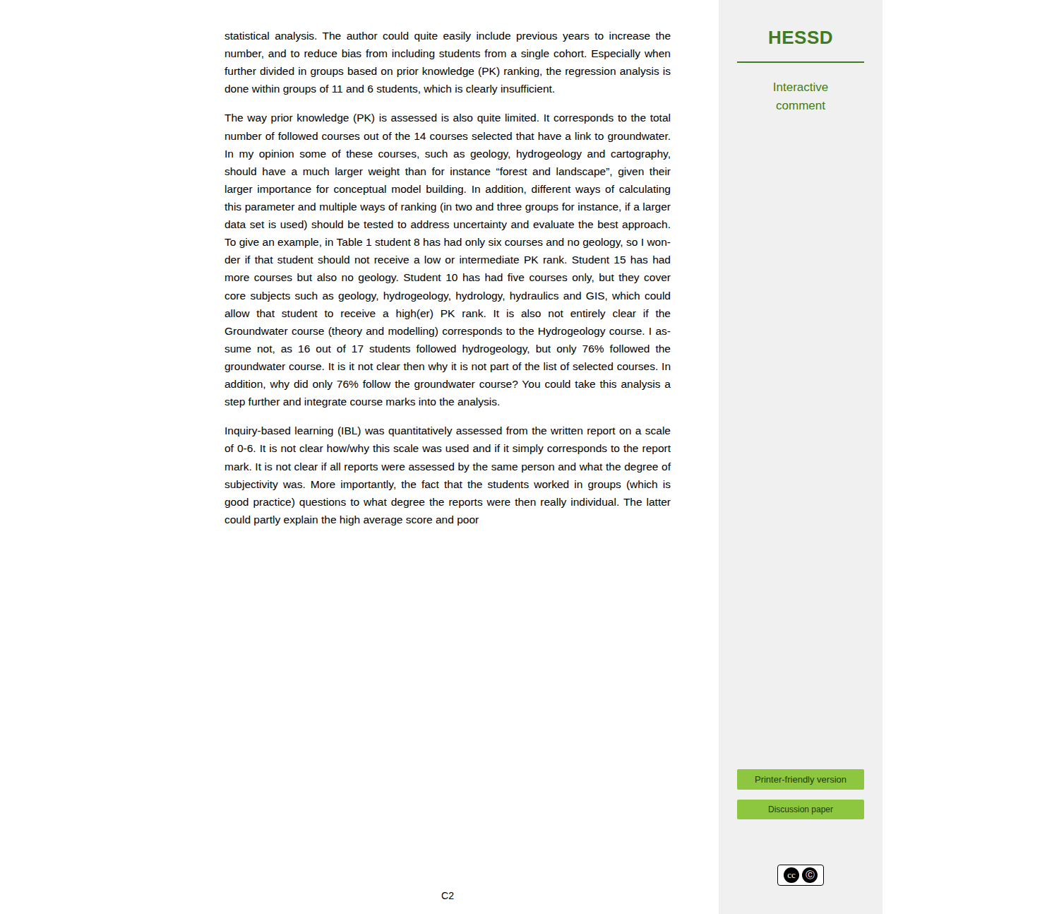statistical analysis. The author could quite easily include previous years to increase the number, and to reduce bias from including students from a single cohort. Especially when further divided in groups based on prior knowledge (PK) ranking, the regression analysis is done within groups of 11 and 6 students, which is clearly insufficient.
The way prior knowledge (PK) is assessed is also quite limited. It corresponds to the total number of followed courses out of the 14 courses selected that have a link to groundwater. In my opinion some of these courses, such as geology, hydrogeology and cartography, should have a much larger weight than for instance “forest and landscape”, given their larger importance for conceptual model building. In addition, different ways of calculating this parameter and multiple ways of ranking (in two and three groups for instance, if a larger data set is used) should be tested to address uncertainty and evaluate the best approach. To give an example, in Table 1 student 8 has had only six courses and no geology, so I wonder if that student should not receive a low or intermediate PK rank. Student 15 has had more courses but also no geology. Student 10 has had five courses only, but they cover core subjects such as geology, hydrogeology, hydrology, hydraulics and GIS, which could allow that student to receive a high(er) PK rank. It is also not entirely clear if the Groundwater course (theory and modelling) corresponds to the Hydrogeology course. I assume not, as 16 out of 17 students followed hydrogeology, but only 76% followed the groundwater course. It is it not clear then why it is not part of the list of selected courses. In addition, why did only 76% follow the groundwater course? You could take this analysis a step further and integrate course marks into the analysis.
Inquiry-based learning (IBL) was quantitatively assessed from the written report on a scale of 0-6. It is not clear how/why this scale was used and if it simply corresponds to the report mark. It is not clear if all reports were assessed by the same person and what the degree of subjectivity was. More importantly, the fact that the students worked in groups (which is good practice) questions to what degree the reports were then really individual. The latter could partly explain the high average score and poor
C2
HESSD
Interactive
comment
Printer-friendly version Discussion paper
ccⒸ